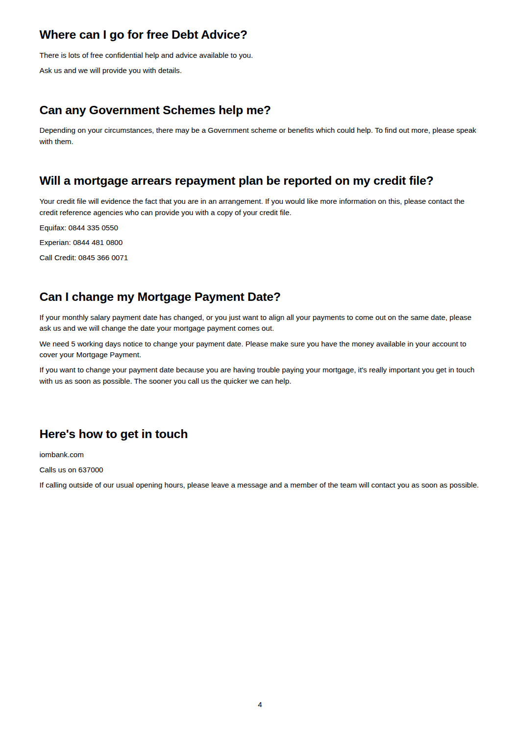Where can I go for free Debt Advice?
There is lots of free confidential help and advice available to you.
Ask us and we will provide you with details.
Can any Government Schemes help me?
Depending on your circumstances, there may be a Government scheme or benefits which could help. To find out more, please speak with them.
Will a mortgage arrears repayment plan be reported on my credit file?
Your credit file will evidence the fact that you are in an arrangement. If you would like more information on this, please contact the credit reference agencies who can provide you with a copy of your credit file.
Equifax: 0844 335 0550
Experian: 0844 481 0800
Call Credit: 0845 366 0071
Can I change my Mortgage Payment Date?
If your monthly salary payment date has changed, or you just want to align all your payments to come out on the same date, please ask us and we will change the date your mortgage payment comes out.
We need 5 working days notice to change your payment date. Please make sure you have the money available in your account to cover your Mortgage Payment.
If you want to change your payment date because you are having trouble paying your mortgage, it's really important you get in touch with us as soon as possible. The sooner you call us the quicker we can help.
Here's how to get in touch
iombank.com
Calls us on 637000
If calling outside of our usual opening hours, please leave a message and a member of the team will contact you as soon as possible.
4